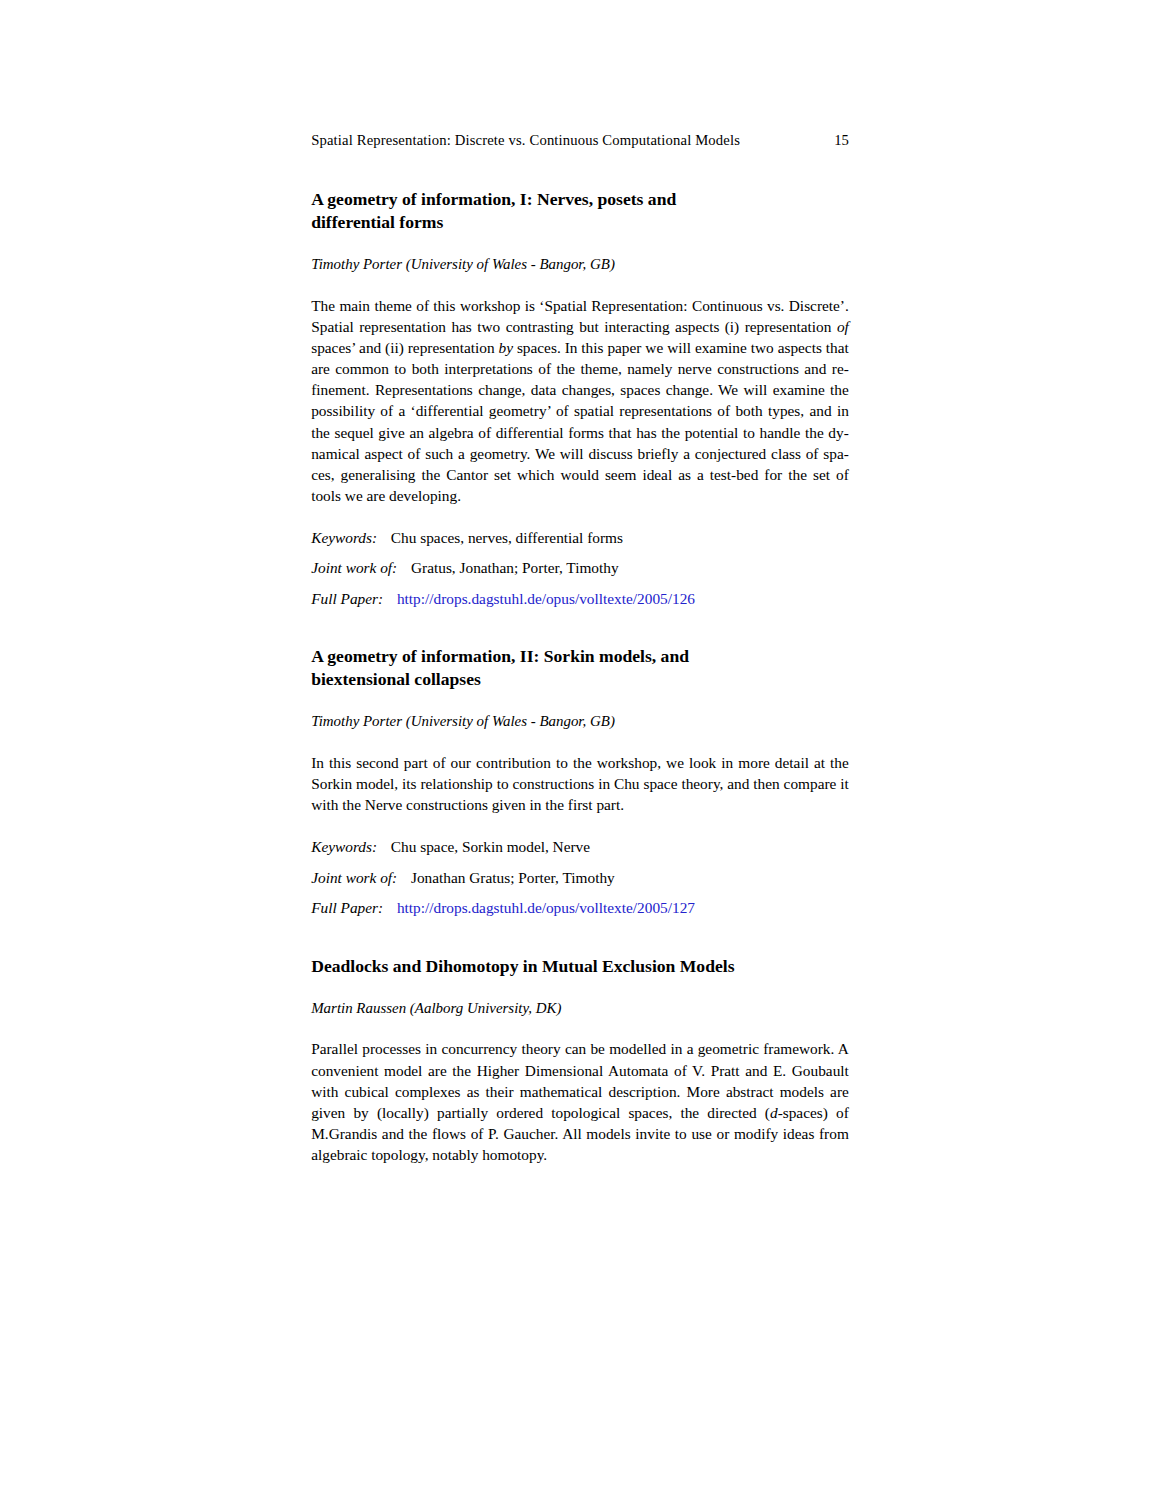Spatial Representation: Discrete vs. Continuous Computational Models 15
A geometry of information, I: Nerves, posets and
differential forms
Timothy Porter (University of Wales - Bangor, GB)
The main theme of this workshop is ‘Spatial Representation: Continuous vs. Discrete’. Spatial representation has two contrasting but interacting aspects (i) representation of spaces’ and (ii) representation by spaces. In this paper we will examine two aspects that are common to both interpretations of the theme, namely nerve constructions and refinement. Representations change, data changes, spaces change. We will examine the possibility of a ‘differential geometry’ of spatial representations of both types, and in the sequel give an algebra of differential forms that has the potential to handle the dynamical aspect of such a geometry. We will discuss briefly a conjectured class of spaces, generalising the Cantor set which would seem ideal as a test-bed for the set of tools we are developing.
Keywords: Chu spaces, nerves, differential forms
Joint work of: Gratus, Jonathan; Porter, Timothy
Full Paper: http://drops.dagstuhl.de/opus/volltexte/2005/126
A geometry of information, II: Sorkin models, and
biextensional collapses
Timothy Porter (University of Wales - Bangor, GB)
In this second part of our contribution to the workshop, we look in more detail at the Sorkin model, its relationship to constructions in Chu space theory, and then compare it with the Nerve constructions given in the first part.
Keywords: Chu space, Sorkin model, Nerve
Joint work of: Jonathan Gratus; Porter, Timothy
Full Paper: http://drops.dagstuhl.de/opus/volltexte/2005/127
Deadlocks and Dihomotopy in Mutual Exclusion Models
Martin Raussen (Aalborg University, DK)
Parallel processes in concurrency theory can be modelled in a geometric framework. A convenient model are the Higher Dimensional Automata of V. Pratt and E. Goubault with cubical complexes as their mathematical description. More abstract models are given by (locally) partially ordered topological spaces, the directed (d-spaces) of M.Grandis and the flows of P. Gaucher. All models invite to use or modify ideas from algebraic topology, notably homotopy.